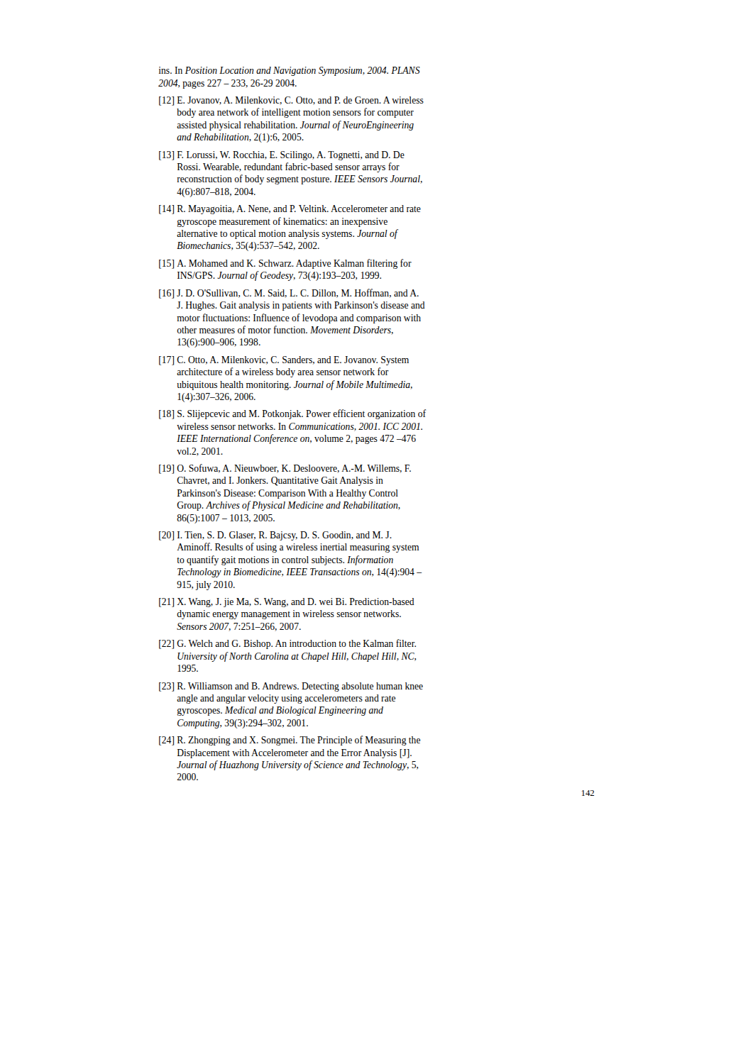ins. In Position Location and Navigation Symposium, 2004. PLANS 2004, pages 227 – 233, 26-29 2004.
[12] E. Jovanov, A. Milenkovic, C. Otto, and P. de Groen. A wireless body area network of intelligent motion sensors for computer assisted physical rehabilitation. Journal of NeuroEngineering and Rehabilitation, 2(1):6, 2005.
[13] F. Lorussi, W. Rocchia, E. Scilingo, A. Tognetti, and D. De Rossi. Wearable, redundant fabric-based sensor arrays for reconstruction of body segment posture. IEEE Sensors Journal, 4(6):807–818, 2004.
[14] R. Mayagoitia, A. Nene, and P. Veltink. Accelerometer and rate gyroscope measurement of kinematics: an inexpensive alternative to optical motion analysis systems. Journal of Biomechanics, 35(4):537–542, 2002.
[15] A. Mohamed and K. Schwarz. Adaptive Kalman filtering for INS/GPS. Journal of Geodesy, 73(4):193–203, 1999.
[16] J. D. O'Sullivan, C. M. Said, L. C. Dillon, M. Hoffman, and A. J. Hughes. Gait analysis in patients with Parkinson's disease and motor fluctuations: Influence of levodopa and comparison with other measures of motor function. Movement Disorders, 13(6):900–906, 1998.
[17] C. Otto, A. Milenkovic, C. Sanders, and E. Jovanov. System architecture of a wireless body area sensor network for ubiquitous health monitoring. Journal of Mobile Multimedia, 1(4):307–326, 2006.
[18] S. Slijepcevic and M. Potkonjak. Power efficient organization of wireless sensor networks. In Communications, 2001. ICC 2001. IEEE International Conference on, volume 2, pages 472 –476 vol.2, 2001.
[19] O. Sofuwa, A. Nieuwboer, K. Desloovere, A.-M. Willems, F. Chavret, and I. Jonkers. Quantitative Gait Analysis in Parkinson's Disease: Comparison With a Healthy Control Group. Archives of Physical Medicine and Rehabilitation, 86(5):1007 – 1013, 2005.
[20] I. Tien, S. D. Glaser, R. Bajcsy, D. S. Goodin, and M. J. Aminoff. Results of using a wireless inertial measuring system to quantify gait motions in control subjects. Information Technology in Biomedicine, IEEE Transactions on, 14(4):904 –915, july 2010.
[21] X. Wang, J. jie Ma, S. Wang, and D. wei Bi. Prediction-based dynamic energy management in wireless sensor networks. Sensors 2007, 7:251–266, 2007.
[22] G. Welch and G. Bishop. An introduction to the Kalman filter. University of North Carolina at Chapel Hill, Chapel Hill, NC, 1995.
[23] R. Williamson and B. Andrews. Detecting absolute human knee angle and angular velocity using accelerometers and rate gyroscopes. Medical and Biological Engineering and Computing, 39(3):294–302, 2001.
[24] R. Zhongping and X. Songmei. The Principle of Measuring the Displacement with Accelerometer and the Error Analysis [J]. Journal of Huazhong University of Science and Technology, 5, 2000.
142